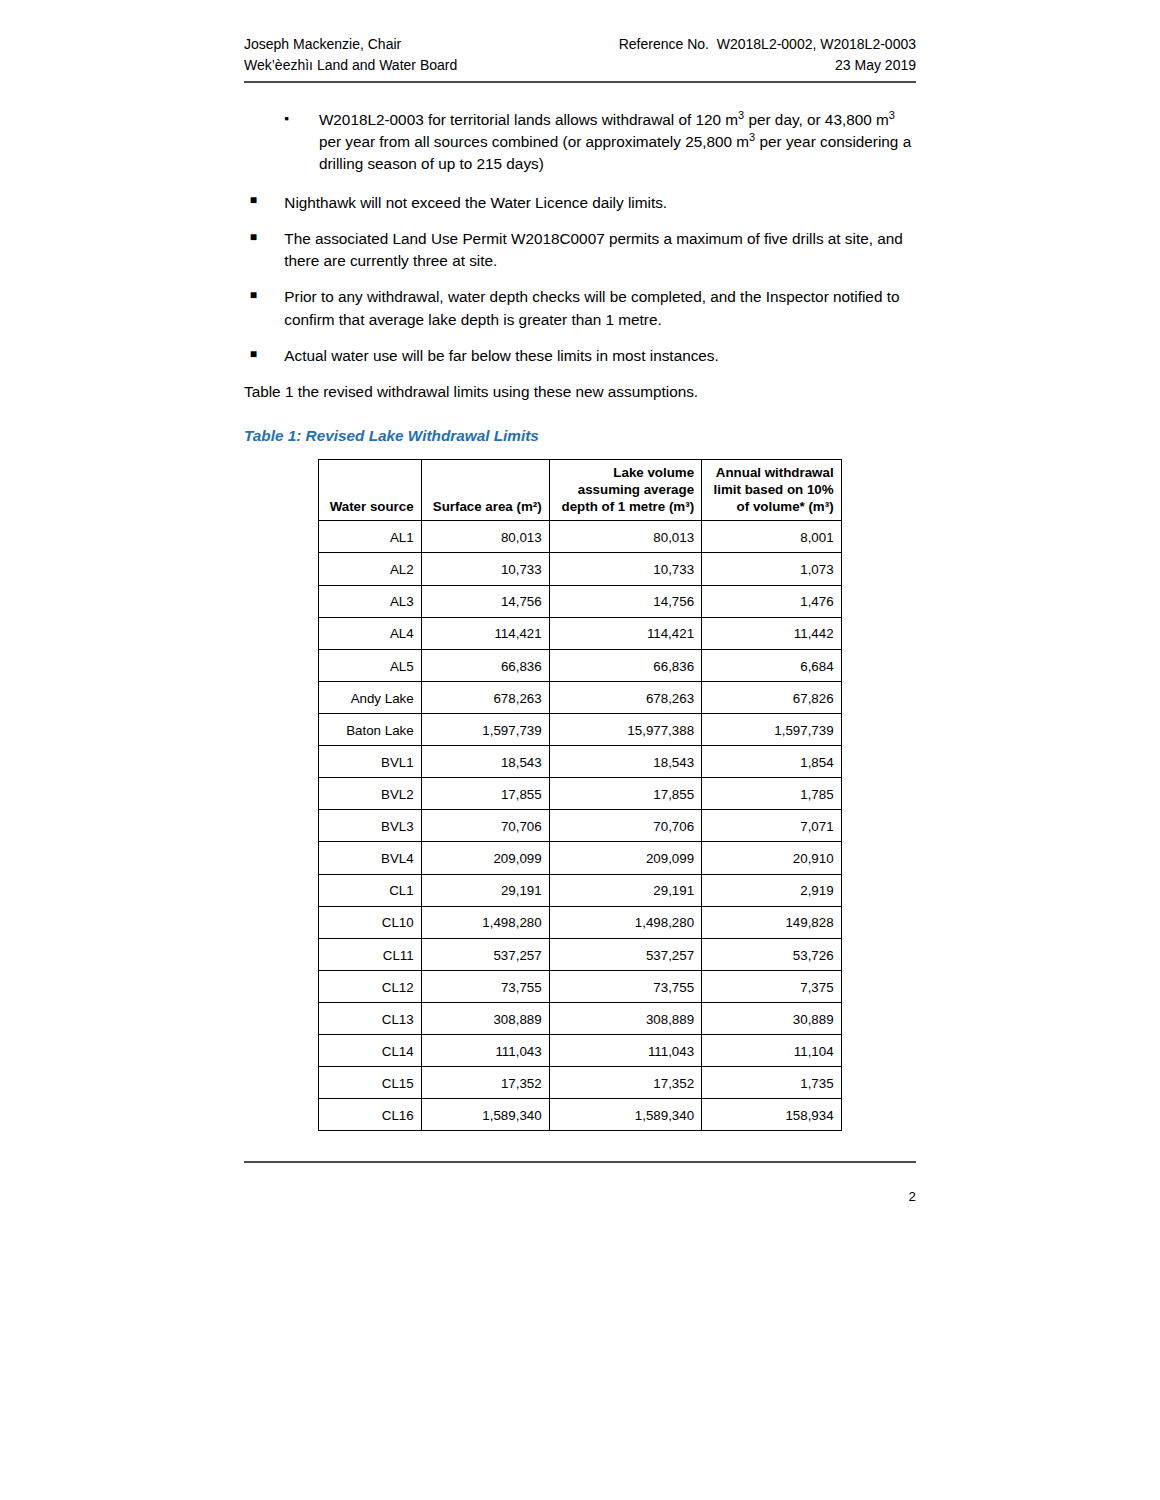| Joseph Mackenzie, Chair | Reference No. W2018L2-0002, W2018L2-0003 |
| Wek’èezhìı Land and Water Board | 23 May 2019 |
W2018L2-0003 for territorial lands allows withdrawal of 120 m3 per day, or 43,800 m3 per year from all sources combined (or approximately 25,800 m3 per year considering a drilling season of up to 215 days)
Nighthawk will not exceed the Water Licence daily limits.
The associated Land Use Permit W2018C0007 permits a maximum of five drills at site, and there are currently three at site.
Prior to any withdrawal, water depth checks will be completed, and the Inspector notified to confirm that average lake depth is greater than 1 metre.
Actual water use will be far below these limits in most instances.
Table 1 the revised withdrawal limits using these new assumptions.
Table 1: Revised Lake Withdrawal Limits
| Water source | Surface area (m²) | Lake volume assuming average depth of 1 metre (m³) | Annual withdrawal limit based on 10% of volume* (m³) |
| --- | --- | --- | --- |
| AL1 | 80,013 | 80,013 | 8,001 |
| AL2 | 10,733 | 10,733 | 1,073 |
| AL3 | 14,756 | 14,756 | 1,476 |
| AL4 | 114,421 | 114,421 | 11,442 |
| AL5 | 66,836 | 66,836 | 6,684 |
| Andy Lake | 678,263 | 678,263 | 67,826 |
| Baton Lake | 1,597,739 | 15,977,388 | 1,597,739 |
| BVL1 | 18,543 | 18,543 | 1,854 |
| BVL2 | 17,855 | 17,855 | 1,785 |
| BVL3 | 70,706 | 70,706 | 7,071 |
| BVL4 | 209,099 | 209,099 | 20,910 |
| CL1 | 29,191 | 29,191 | 2,919 |
| CL10 | 1,498,280 | 1,498,280 | 149,828 |
| CL11 | 537,257 | 537,257 | 53,726 |
| CL12 | 73,755 | 73,755 | 7,375 |
| CL13 | 308,889 | 308,889 | 30,889 |
| CL14 | 111,043 | 111,043 | 11,104 |
| CL15 | 17,352 | 17,352 | 1,735 |
| CL16 | 1,589,340 | 1,589,340 | 158,934 |
2